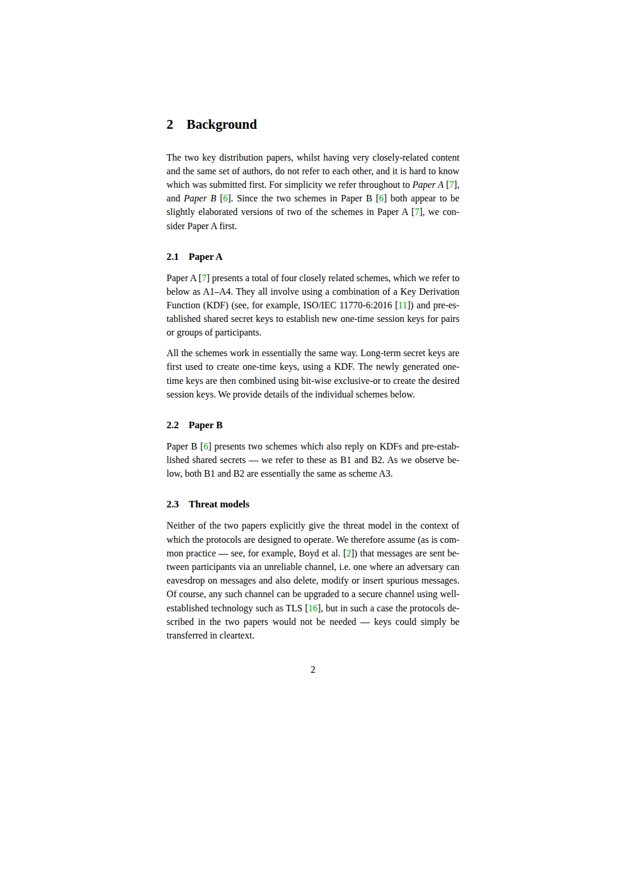2 Background
The two key distribution papers, whilst having very closely-related content and the same set of authors, do not refer to each other, and it is hard to know which was submitted first. For simplicity we refer throughout to Paper A [7], and Paper B [6]. Since the two schemes in Paper B [6] both appear to be slightly elaborated versions of two of the schemes in Paper A [7], we consider Paper A first.
2.1 Paper A
Paper A [7] presents a total of four closely related schemes, which we refer to below as A1–A4. They all involve using a combination of a Key Derivation Function (KDF) (see, for example, ISO/IEC 11770-6:2016 [11]) and pre-established shared secret keys to establish new one-time session keys for pairs or groups of participants.
All the schemes work in essentially the same way. Long-term secret keys are first used to create one-time keys, using a KDF. The newly generated one-time keys are then combined using bit-wise exclusive-or to create the desired session keys. We provide details of the individual schemes below.
2.2 Paper B
Paper B [6] presents two schemes which also reply on KDFs and pre-established shared secrets — we refer to these as B1 and B2. As we observe below, both B1 and B2 are essentially the same as scheme A3.
2.3 Threat models
Neither of the two papers explicitly give the threat model in the context of which the protocols are designed to operate. We therefore assume (as is common practice — see, for example, Boyd et al. [2]) that messages are sent between participants via an unreliable channel, i.e. one where an adversary can eavesdrop on messages and also delete, modify or insert spurious messages. Of course, any such channel can be upgraded to a secure channel using well-established technology such as TLS [16], but in such a case the protocols described in the two papers would not be needed — keys could simply be transferred in cleartext.
2